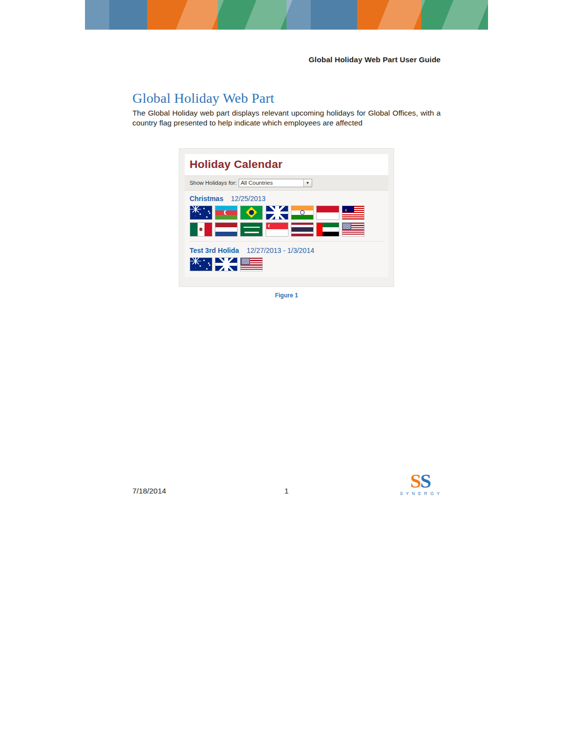Global Holiday Web Part User Guide
Global Holiday Web Part
The Global Holiday web part displays relevant upcoming holidays for Global Offices, with a country flag presented to help indicate which employees are affected
Holiday Calendar
Show Holidays for: All Countries▼
Christmas 12/25/2013
Test 3rd Holida 12/27/2013 - 1/3/2014
Figure 1
7/18/2014
1
SS
S Y N E R G Y